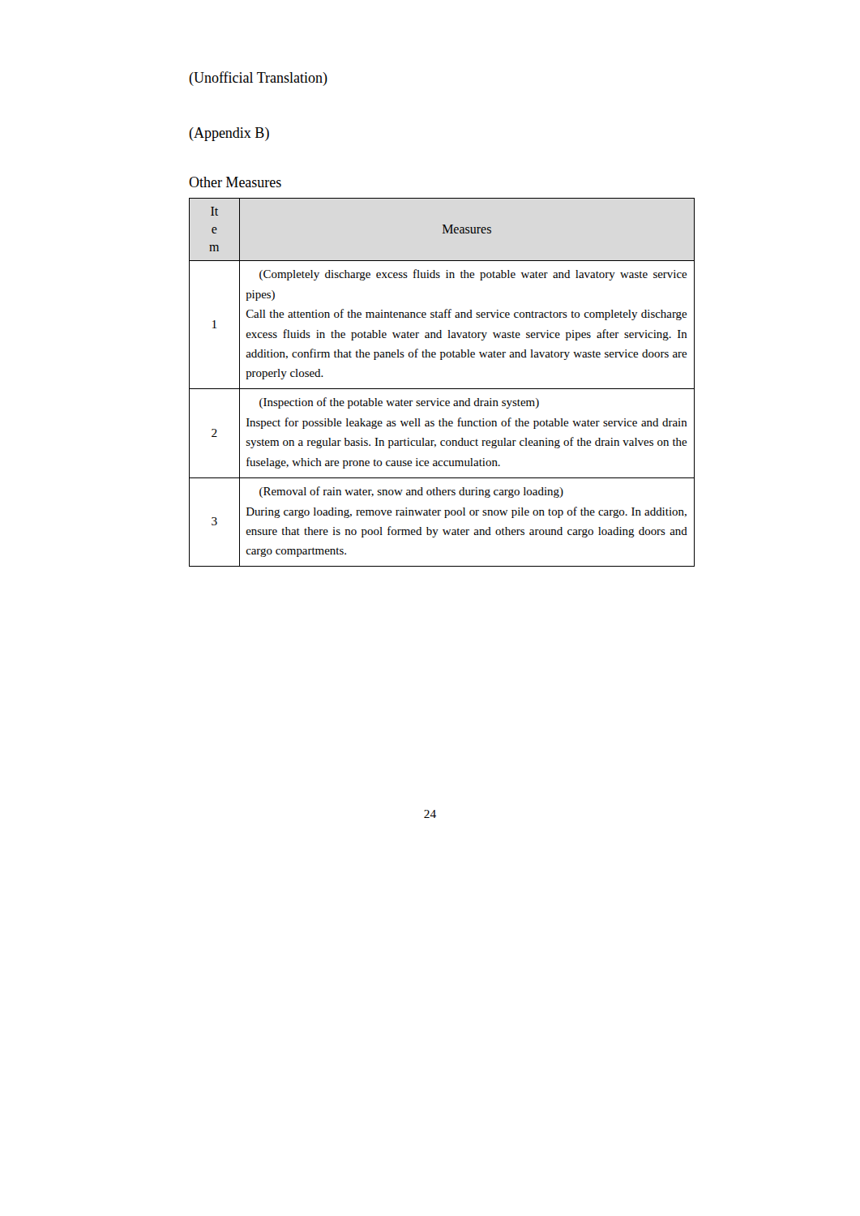(Unofficial Translation)
(Appendix B)
Other Measures
| It e m | Measures |
| --- | --- |
| 1 | (Completely discharge excess fluids in the potable water and lavatory waste service pipes) Call the attention of the maintenance staff and service contractors to completely discharge excess fluids in the potable water and lavatory waste service pipes after servicing. In addition, confirm that the panels of the potable water and lavatory waste service doors are properly closed. |
| 2 | (Inspection of the potable water service and drain system) Inspect for possible leakage as well as the function of the potable water service and drain system on a regular basis. In particular, conduct regular cleaning of the drain valves on the fuselage, which are prone to cause ice accumulation. |
| 3 | (Removal of rain water, snow and others during cargo loading) During cargo loading, remove rainwater pool or snow pile on top of the cargo. In addition, ensure that there is no pool formed by water and others around cargo loading doors and cargo compartments. |
24